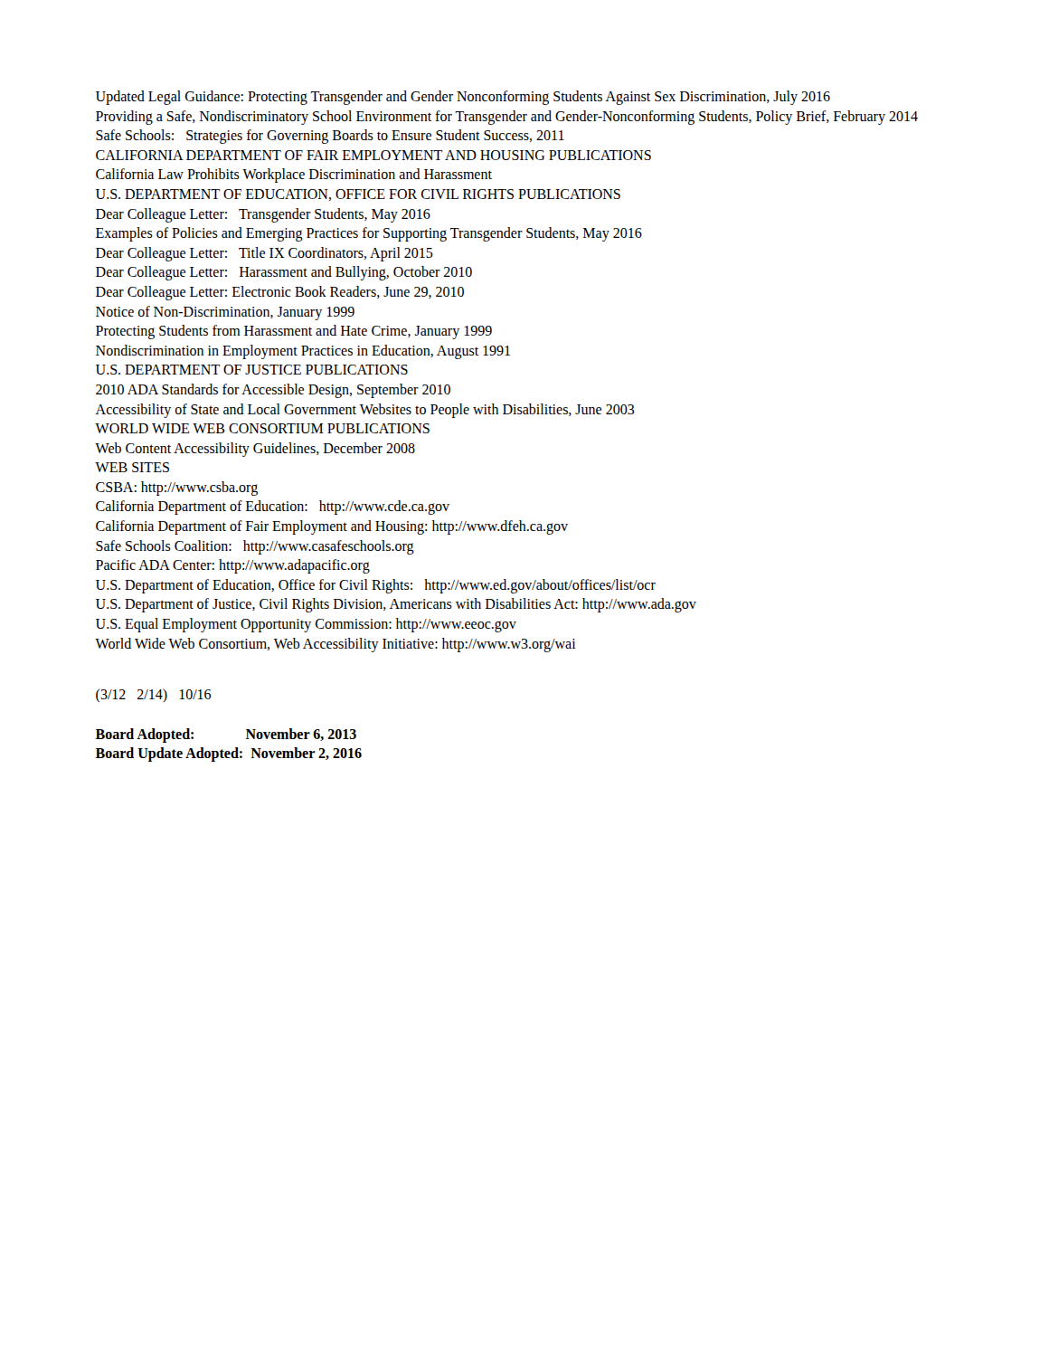Updated Legal Guidance: Protecting Transgender and Gender Nonconforming Students Against Sex Discrimination, July 2016
Providing a Safe, Nondiscriminatory School Environment for Transgender and Gender-Nonconforming Students, Policy Brief, February 2014
Safe Schools: Strategies for Governing Boards to Ensure Student Success, 2011
CALIFORNIA DEPARTMENT OF FAIR EMPLOYMENT AND HOUSING PUBLICATIONS
California Law Prohibits Workplace Discrimination and Harassment
U.S. DEPARTMENT OF EDUCATION, OFFICE FOR CIVIL RIGHTS PUBLICATIONS
Dear Colleague Letter: Transgender Students, May 2016
Examples of Policies and Emerging Practices for Supporting Transgender Students, May 2016
Dear Colleague Letter: Title IX Coordinators, April 2015
Dear Colleague Letter: Harassment and Bullying, October 2010
Dear Colleague Letter: Electronic Book Readers, June 29, 2010
Notice of Non-Discrimination, January 1999
Protecting Students from Harassment and Hate Crime, January 1999
Nondiscrimination in Employment Practices in Education, August 1991
U.S. DEPARTMENT OF JUSTICE PUBLICATIONS
2010 ADA Standards for Accessible Design, September 2010
Accessibility of State and Local Government Websites to People with Disabilities, June 2003
WORLD WIDE WEB CONSORTIUM PUBLICATIONS
Web Content Accessibility Guidelines, December 2008
WEB SITES
CSBA: http://www.csba.org
California Department of Education: http://www.cde.ca.gov
California Department of Fair Employment and Housing: http://www.dfeh.ca.gov
Safe Schools Coalition: http://www.casafeschools.org
Pacific ADA Center: http://www.adapacific.org
U.S. Department of Education, Office for Civil Rights: http://www.ed.gov/about/offices/list/ocr
U.S. Department of Justice, Civil Rights Division, Americans with Disabilities Act: http://www.ada.gov
U.S. Equal Employment Opportunity Commission: http://www.eeoc.gov
World Wide Web Consortium, Web Accessibility Initiative: http://www.w3.org/wai
(3/12 2/14) 10/16
Board Adopted: November 6, 2013
Board Update Adopted: November 2, 2016